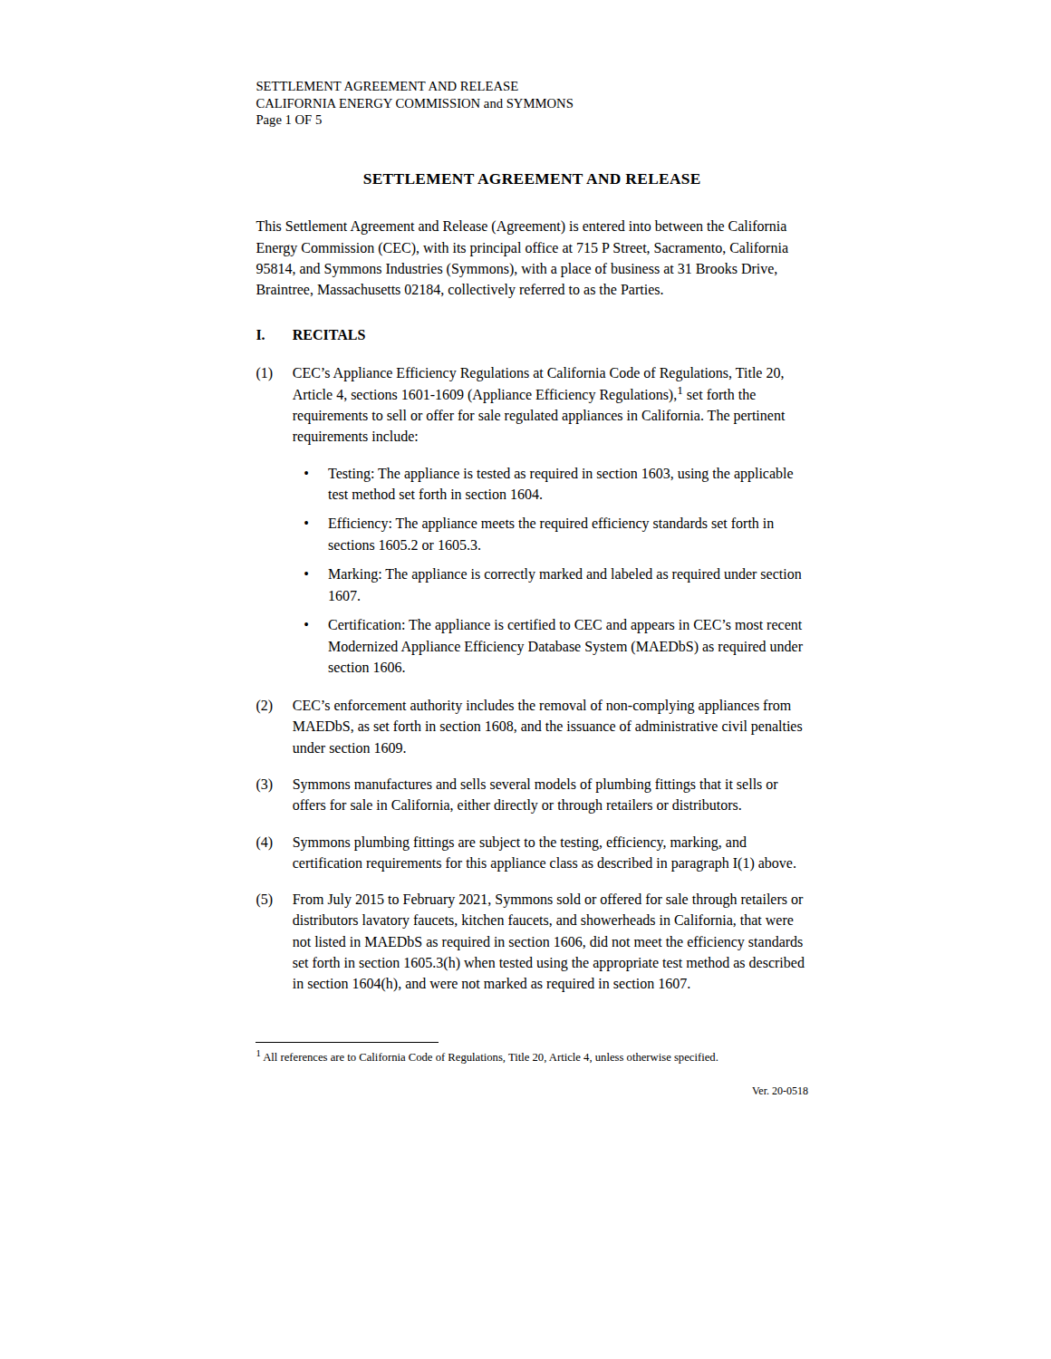SETTLEMENT AGREEMENT AND RELEASE
CALIFORNIA ENERGY COMMISSION and SYMMONS
Page 1 OF 5
SETTLEMENT AGREEMENT AND RELEASE
This Settlement Agreement and Release (Agreement) is entered into between the California Energy Commission (CEC), with its principal office at 715 P Street, Sacramento, California 95814, and Symmons Industries (Symmons), with a place of business at 31 Brooks Drive, Braintree, Massachusetts 02184, collectively referred to as the Parties.
I. RECITALS
(1)
CEC’s Appliance Efficiency Regulations at California Code of Regulations, Title 20, Article 4, sections 1601-1609 (Appliance Efficiency Regulations),1 set forth the requirements to sell or offer for sale regulated appliances in California. The pertinent requirements include:
Testing: The appliance is tested as required in section 1603, using the applicable test method set forth in section 1604.
Efficiency: The appliance meets the required efficiency standards set forth in sections 1605.2 or 1605.3.
Marking: The appliance is correctly marked and labeled as required under section 1607.
Certification: The appliance is certified to CEC and appears in CEC’s most recent Modernized Appliance Efficiency Database System (MAEDbS) as required under section 1606.
(2)
CEC’s enforcement authority includes the removal of non-complying appliances from MAEDbS, as set forth in section 1608, and the issuance of administrative civil penalties under section 1609.
(3)
Symmons manufactures and sells several models of plumbing fittings that it sells or offers for sale in California, either directly or through retailers or distributors.
(4)
Symmons plumbing fittings are subject to the testing, efficiency, marking, and certification requirements for this appliance class as described in paragraph I(1) above.
(5)
From July 2015 to February 2021, Symmons sold or offered for sale through retailers or distributors lavatory faucets, kitchen faucets, and showerheads in California, that were not listed in MAEDbS as required in section 1606, did not meet the efficiency standards set forth in section 1605.3(h) when tested using the appropriate test method as described in section 1604(h), and were not marked as required in section 1607.
1 All references are to California Code of Regulations, Title 20, Article 4, unless otherwise specified.
Ver. 20-0518